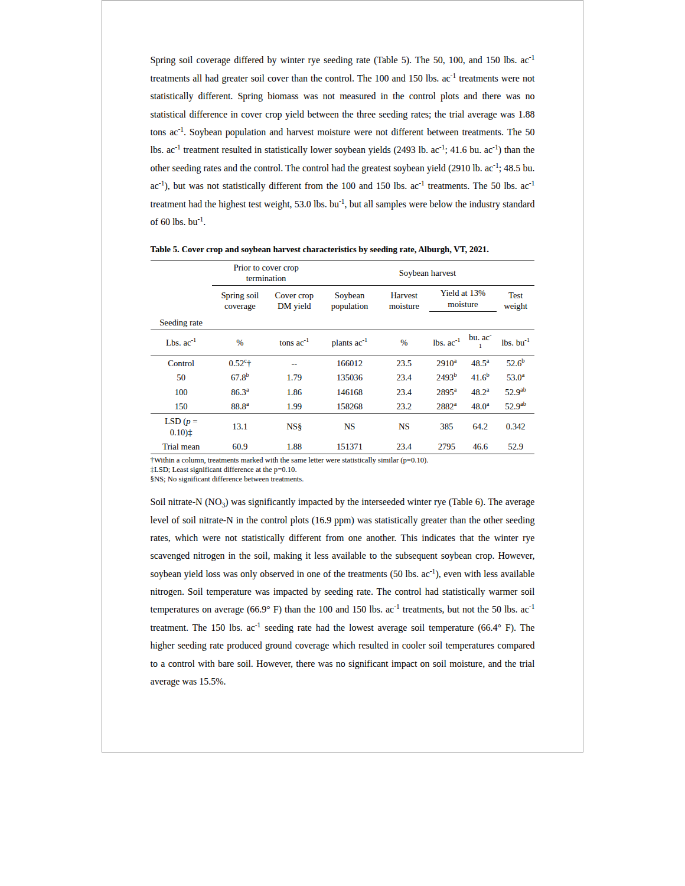Spring soil coverage differed by winter rye seeding rate (Table 5). The 50, 100, and 150 lbs. ac-1 treatments all had greater soil cover than the control. The 100 and 150 lbs. ac-1 treatments were not statistically different. Spring biomass was not measured in the control plots and there was no statistical difference in cover crop yield between the three seeding rates; the trial average was 1.88 tons ac-1. Soybean population and harvest moisture were not different between treatments. The 50 lbs. ac-1 treatment resulted in statistically lower soybean yields (2493 lb. ac-1; 41.6 bu. ac-1) than the other seeding rates and the control. The control had the greatest soybean yield (2910 lb. ac-1; 48.5 bu. ac-1), but was not statistically different from the 100 and 150 lbs. ac-1 treatments. The 50 lbs. ac-1 treatment had the highest test weight, 53.0 lbs. bu-1, but all samples were below the industry standard of 60 lbs. bu-1.
Table 5. Cover crop and soybean harvest characteristics by seeding rate, Alburgh, VT, 2021.
| | Prior to cover crop termination | Soybean harvest |
| --- | --- | --- |
| Spring soil coverage | Cover crop DM yield | Soybean population | Harvest moisture | Yield at 13% moisture | Test weight |
| Seeding rate | | | | | | | |
| Lbs. ac -1 | % | tons ac -1 | plants ac -1 | % | lbs. ac -1 | bu. ac -1 | lbs. bu -1 |
| Control | 0.52 c † | -- | 166012 | 23.5 | 2910 a | 48.5 a | 52.6 b |
| 50 | 67.8 b | 1.79 | 135036 | 23.4 | 2493 b | 41.6 b | 53.0 a |
| 100 | 86.3 a | 1.86 | 146168 | 23.4 | 2895 a | 48.2 a | 52.9 ab |
| 150 | 88.8 a | 1.99 | 158268 | 23.2 | 2882 a | 48.0 a | 52.9 ab |
| LSD ( p = 0.10)‡ | 13.1 | NS§ | NS | NS | 385 | 64.2 | 0.342 |
| Trial mean | 60.9 | 1.88 | 151371 | 23.4 | 2795 | 46.6 | 52.9 |
†Within a column, treatments marked with the same letter were statistically similar (p=0.10).
‡LSD; Least significant difference at the p=0.10.
§NS; No significant difference between treatments.
Soil nitrate-N (NO3) was significantly impacted by the interseeded winter rye (Table 6). The average level of soil nitrate-N in the control plots (16.9 ppm) was statistically greater than the other seeding rates, which were not statistically different from one another. This indicates that the winter rye scavenged nitrogen in the soil, making it less available to the subsequent soybean crop. However, soybean yield loss was only observed in one of the treatments (50 lbs. ac-1), even with less available nitrogen. Soil temperature was impacted by seeding rate. The control had statistically warmer soil temperatures on average (66.9° F) than the 100 and 150 lbs. ac-1 treatments, but not the 50 lbs. ac-1 treatment. The 150 lbs. ac-1 seeding rate had the lowest average soil temperature (66.4° F). The higher seeding rate produced ground coverage which resulted in cooler soil temperatures compared to a control with bare soil. However, there was no significant impact on soil moisture, and the trial average was 15.5%.